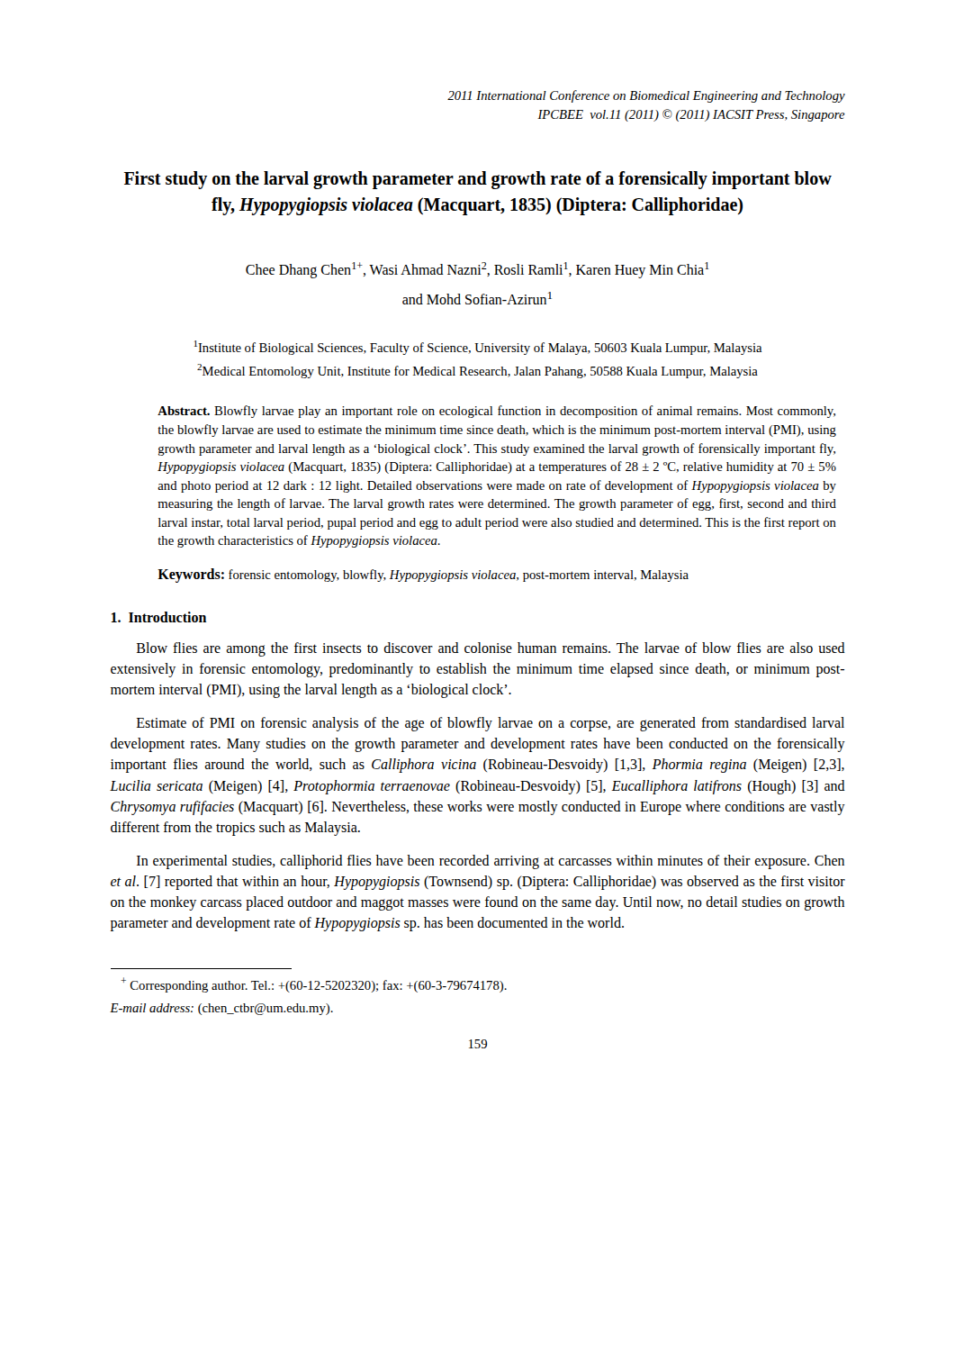2011 International Conference on Biomedical Engineering and Technology
IPCBEE vol.11 (2011) © (2011) IACSIT Press, Singapore
First study on the larval growth parameter and growth rate of a forensically important blow fly, Hypopygiopsis violacea (Macquart, 1835) (Diptera: Calliphoridae)
Chee Dhang Chen1+, Wasi Ahmad Nazni2, Rosli Ramli1, Karen Huey Min Chia1
and Mohd Sofian-Azirun1
1Institute of Biological Sciences, Faculty of Science, University of Malaya, 50603 Kuala Lumpur, Malaysia
2Medical Entomology Unit, Institute for Medical Research, Jalan Pahang, 50588 Kuala Lumpur, Malaysia
Abstract. Blowfly larvae play an important role on ecological function in decomposition of animal remains. Most commonly, the blowfly larvae are used to estimate the minimum time since death, which is the minimum post-mortem interval (PMI), using growth parameter and larval length as a ‘biological clock’. This study examined the larval growth of forensically important fly, Hypopygiopsis violacea (Macquart, 1835) (Diptera: Calliphoridae) at a temperatures of 28 ± 2 ºC, relative humidity at 70 ± 5% and photo period at 12 dark : 12 light. Detailed observations were made on rate of development of Hypopygiopsis violacea by measuring the length of larvae. The larval growth rates were determined. The growth parameter of egg, first, second and third larval instar, total larval period, pupal period and egg to adult period were also studied and determined. This is the first report on the growth characteristics of Hypopygiopsis violacea.
Keywords: forensic entomology, blowfly, Hypopygiopsis violacea, post-mortem interval, Malaysia
1. Introduction
Blow flies are among the first insects to discover and colonise human remains. The larvae of blow flies are also used extensively in forensic entomology, predominantly to establish the minimum time elapsed since death, or minimum post-mortem interval (PMI), using the larval length as a ‘biological clock’.
Estimate of PMI on forensic analysis of the age of blowfly larvae on a corpse, are generated from standardised larval development rates. Many studies on the growth parameter and development rates have been conducted on the forensically important flies around the world, such as Calliphora vicina (Robineau-Desvoidy) [1,3], Phormia regina (Meigen) [2,3], Lucilia sericata (Meigen) [4], Protophormia terraenovae (Robineau-Desvoidy) [5], Eucalliphora latifrons (Hough) [3] and Chrysomya rufifacies (Macquart) [6]. Nevertheless, these works were mostly conducted in Europe where conditions are vastly different from the tropics such as Malaysia.
In experimental studies, calliphorid flies have been recorded arriving at carcasses within minutes of their exposure. Chen et al. [7] reported that within an hour, Hypopygiopsis (Townsend) sp. (Diptera: Calliphoridae) was observed as the first visitor on the monkey carcass placed outdoor and maggot masses were found on the same day. Until now, no detail studies on growth parameter and development rate of Hypopygiopsis sp. has been documented in the world.
+ Corresponding author. Tel.: +(60-12-5202320); fax: +(60-3-79674178).
E-mail address: (chen_ctbr@um.edu.my).
159